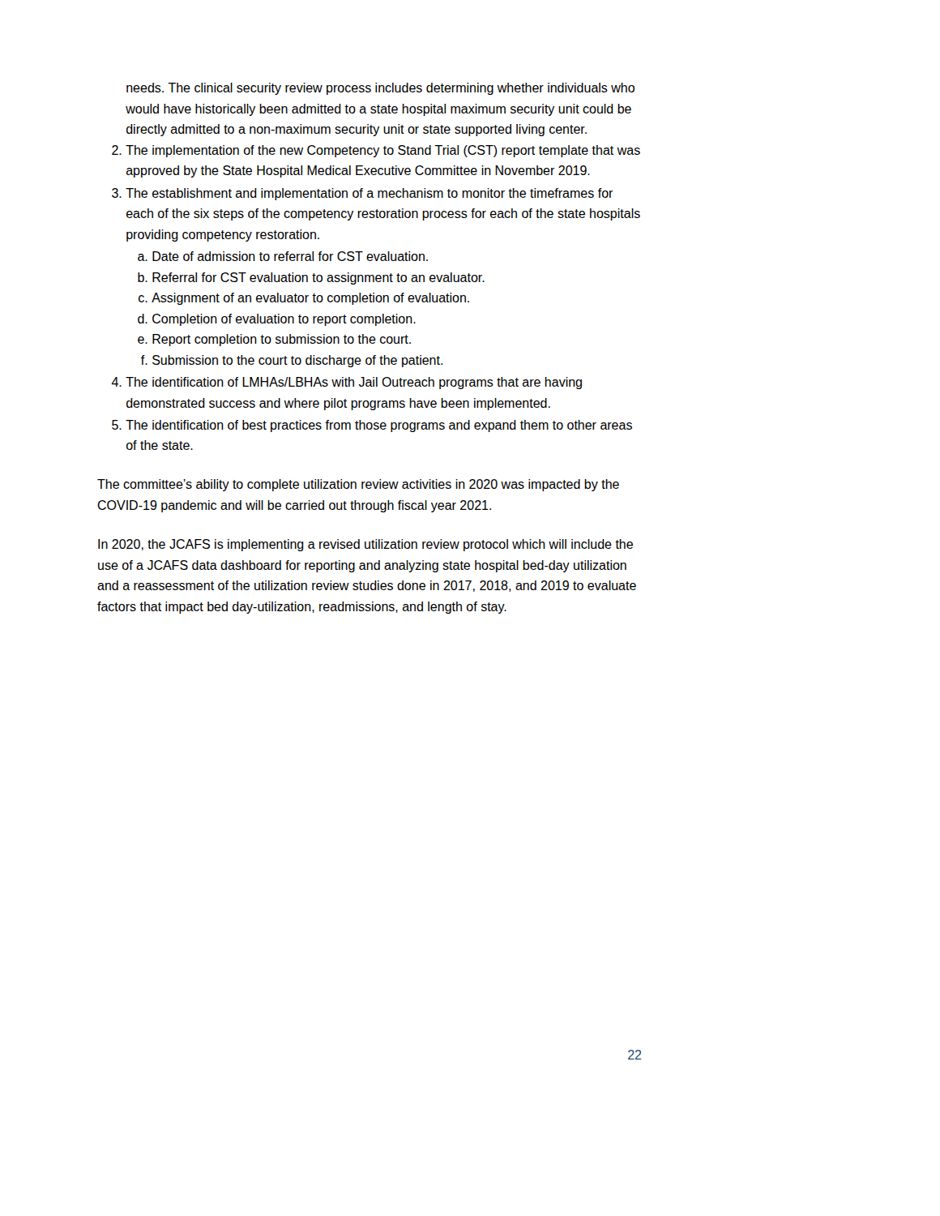needs. The clinical security review process includes determining whether individuals who would have historically been admitted to a state hospital maximum security unit could be directly admitted to a non-maximum security unit or state supported living center.
The implementation of the new Competency to Stand Trial (CST) report template that was approved by the State Hospital Medical Executive Committee in November 2019.
The establishment and implementation of a mechanism to monitor the timeframes for each of the six steps of the competency restoration process for each of the state hospitals providing competency restoration.
Date of admission to referral for CST evaluation.
Referral for CST evaluation to assignment to an evaluator.
Assignment of an evaluator to completion of evaluation.
Completion of evaluation to report completion.
Report completion to submission to the court.
Submission to the court to discharge of the patient.
The identification of LMHAs/LBHAs with Jail Outreach programs that are having demonstrated success and where pilot programs have been implemented.
The identification of best practices from those programs and expand them to other areas of the state.
The committee’s ability to complete utilization review activities in 2020 was impacted by the COVID-19 pandemic and will be carried out through fiscal year 2021.
In 2020, the JCAFS is implementing a revised utilization review protocol which will include the use of a JCAFS data dashboard for reporting and analyzing state hospital bed-day utilization and a reassessment of the utilization review studies done in 2017, 2018, and 2019 to evaluate factors that impact bed day-utilization, readmissions, and length of stay.
22